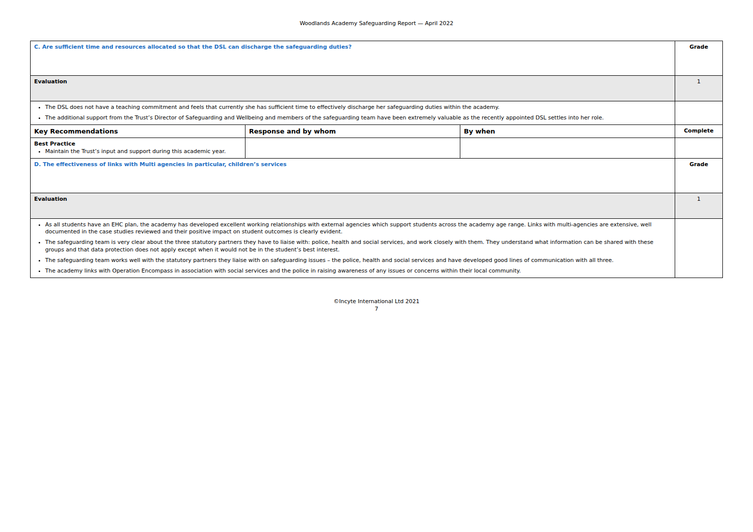Woodlands Academy Safeguarding Report — April 2022
| C. Are sufficient time and resources allocated so that the DSL can discharge the safeguarding duties? | Grade |
| Evaluation | 1 |
| The DSL does not have a teaching commitment and feels that currently she has sufficient time to effectively discharge her safeguarding duties within the academy. The additional support from the Trust’s Director of Safeguarding and Wellbeing and members of the safeguarding team have been extremely valuable as the recently appointed DSL settles into her role. | |
| Key Recommendations | Response and by whom | By when | Complete |
| Best Practice Maintain the Trust’s input and support during this academic year. | | | |
| D. The effectiveness of links with Multi agencies in particular, children’s services | Grade |
| Evaluation | 1 |
| As all students have an EHC plan, the academy has developed excellent working relationships with external agencies which support students across the academy age range. Links with multi-agencies are extensive, well documented in the case studies reviewed and their positive impact on student outcomes is clearly evident. The safeguarding team is very clear about the three statutory partners they have to liaise with: police, health and social services, and work closely with them. They understand what information can be shared with these groups and that data protection does not apply except when it would not be in the student’s best interest. The safeguarding team works well with the statutory partners they liaise with on safeguarding issues – the police, health and social services and have developed good lines of communication with all three. The academy links with Operation Encompass in association with social services and the police in raising awareness of any issues or concerns within their local community. | |
©Incyte International Ltd 2021
7